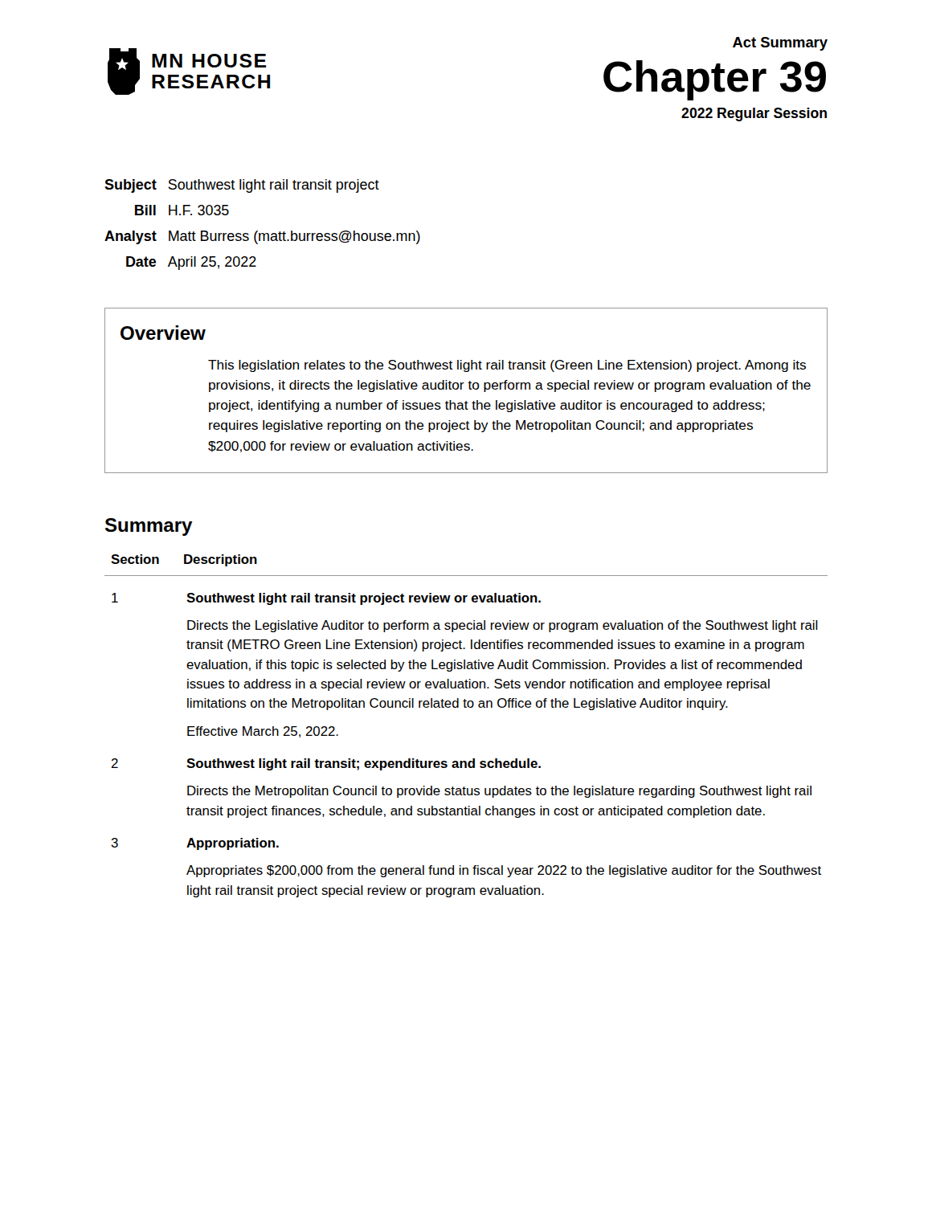MN HOUSE
RESEARCH
Act Summary
Chapter 39
2022 Regular Session
| Subject | Southwest light rail transit project |
| Bill | H.F. 3035 |
| Analyst | Matt Burress (matt.burress@house.mn) |
| Date | April 25, 2022 |
Overview
This legislation relates to the Southwest light rail transit (Green Line Extension) project. Among its provisions, it directs the legislative auditor to perform a special review or program evaluation of the project, identifying a number of issues that the legislative auditor is encouraged to address; requires legislative reporting on the project by the Metropolitan Council; and appropriates $200,000 for review or evaluation activities.
Summary
| Section | Description |
| --- | --- |
| 1 | Southwest light rail transit project review or evaluation. Directs the Legislative Auditor to perform a special review or program evaluation of the Southwest light rail transit (METRO Green Line Extension) project. Identifies recommended issues to examine in a program evaluation, if this topic is selected by the Legislative Audit Commission. Provides a list of recommended issues to address in a special review or evaluation. Sets vendor notification and employee reprisal limitations on the Metropolitan Council related to an Office of the Legislative Auditor inquiry. Effective March 25, 2022. |
| 2 | Southwest light rail transit; expenditures and schedule. Directs the Metropolitan Council to provide status updates to the legislature regarding Southwest light rail transit project finances, schedule, and substantial changes in cost or anticipated completion date. |
| 3 | Appropriation. Appropriates $200,000 from the general fund in fiscal year 2022 to the legislative auditor for the Southwest light rail transit project special review or program evaluation. |